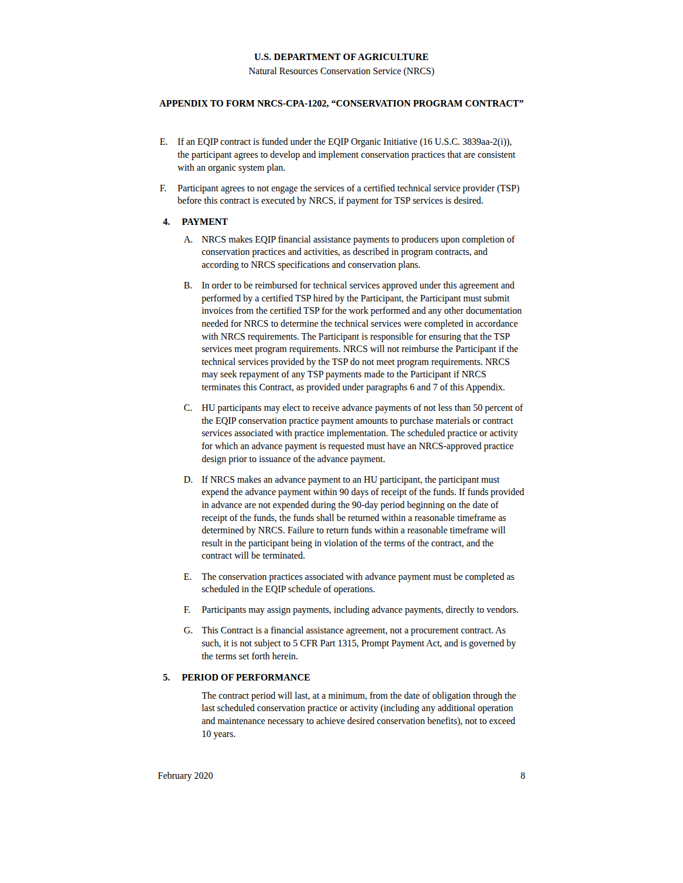U.S. DEPARTMENT OF AGRICULTURE
Natural Resources Conservation Service (NRCS)
APPENDIX TO FORM NRCS-CPA-1202, “CONSERVATION PROGRAM CONTRACT”
If an EQIP contract is funded under the EQIP Organic Initiative (16 U.S.C. 3839aa-2(i)), the participant agrees to develop and implement conservation practices that are consistent with an organic system plan.
Participant agrees to not engage the services of a certified technical service provider (TSP) before this contract is executed by NRCS, if payment for TSP services is desired.
Payment
NRCS makes EQIP financial assistance payments to producers upon completion of conservation practices and activities, as described in program contracts, and according to NRCS specifications and conservation plans.
In order to be reimbursed for technical services approved under this agreement and performed by a certified TSP hired by the Participant, the Participant must submit invoices from the certified TSP for the work performed and any other documentation needed for NRCS to determine the technical services were completed in accordance with NRCS requirements. The Participant is responsible for ensuring that the TSP services meet program requirements. NRCS will not reimburse the Participant if the technical services provided by the TSP do not meet program requirements. NRCS may seek repayment of any TSP payments made to the Participant if NRCS terminates this Contract, as provided under paragraphs 6 and 7 of this Appendix.
HU participants may elect to receive advance payments of not less than 50 percent of the EQIP conservation practice payment amounts to purchase materials or contract services associated with practice implementation. The scheduled practice or activity for which an advance payment is requested must have an NRCS-approved practice design prior to issuance of the advance payment.
If NRCS makes an advance payment to an HU participant, the participant must expend the advance payment within 90 days of receipt of the funds. If funds provided in advance are not expended during the 90-day period beginning on the date of receipt of the funds, the funds shall be returned within a reasonable timeframe as determined by NRCS. Failure to return funds within a reasonable timeframe will result in the participant being in violation of the terms of the contract, and the contract will be terminated.
The conservation practices associated with advance payment must be completed as scheduled in the EQIP schedule of operations.
Participants may assign payments, including advance payments, directly to vendors.
This Contract is a financial assistance agreement, not a procurement contract. As such, it is not subject to 5 CFR Part 1315, Prompt Payment Act, and is governed by the terms set forth herein.
Period of Performance
The contract period will last, at a minimum, from the date of obligation through the last scheduled conservation practice or activity (including any additional operation and maintenance necessary to achieve desired conservation benefits), not to exceed 10 years.
February 2020 8